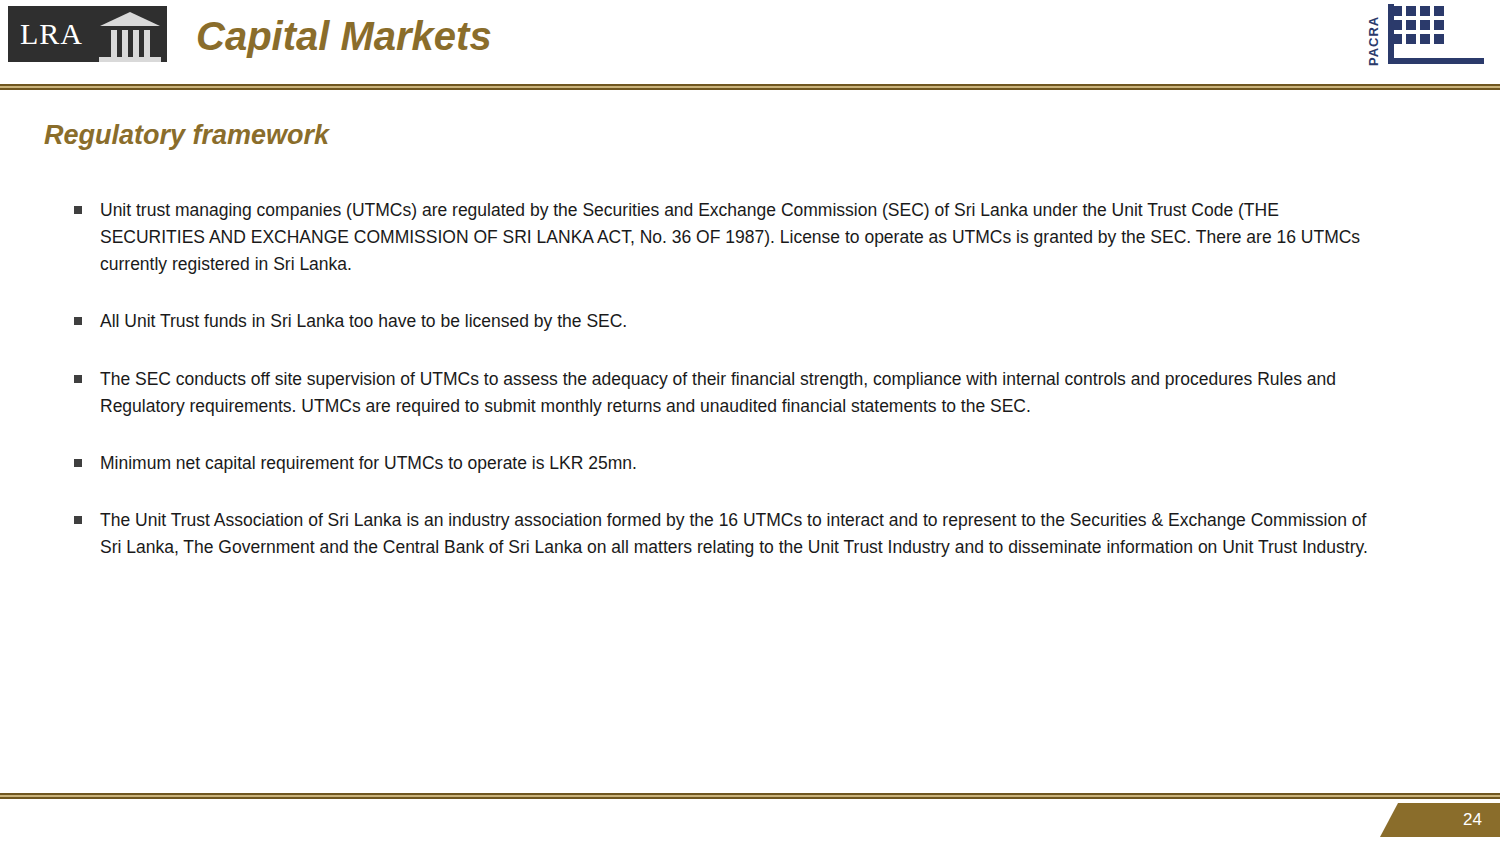LRA
Capital Markets
PACRA
Regulatory framework
Unit trust managing companies (UTMCs) are regulated by the Securities and Exchange Commission (SEC) of Sri Lanka under the Unit Trust Code (THE SECURITIES AND EXCHANGE COMMISSION OF SRI LANKA ACT, No. 36 OF 1987). License to operate as UTMCs is granted by the SEC. There are 16 UTMCs currently registered in Sri Lanka.
All Unit Trust funds in Sri Lanka too have to be licensed by the SEC.
The SEC conducts off site supervision of UTMCs to assess the adequacy of their financial strength, compliance with internal controls and procedures Rules and Regulatory requirements. UTMCs are required to submit monthly returns and unaudited financial statements to the SEC.
Minimum net capital requirement for UTMCs to operate is LKR 25mn.
The Unit Trust Association of Sri Lanka is an industry association formed by the 16 UTMCs to interact and to represent to the Securities & Exchange Commission of Sri Lanka, The Government and the Central Bank of Sri Lanka on all matters relating to the Unit Trust Industry and to disseminate information on Unit Trust Industry.
24